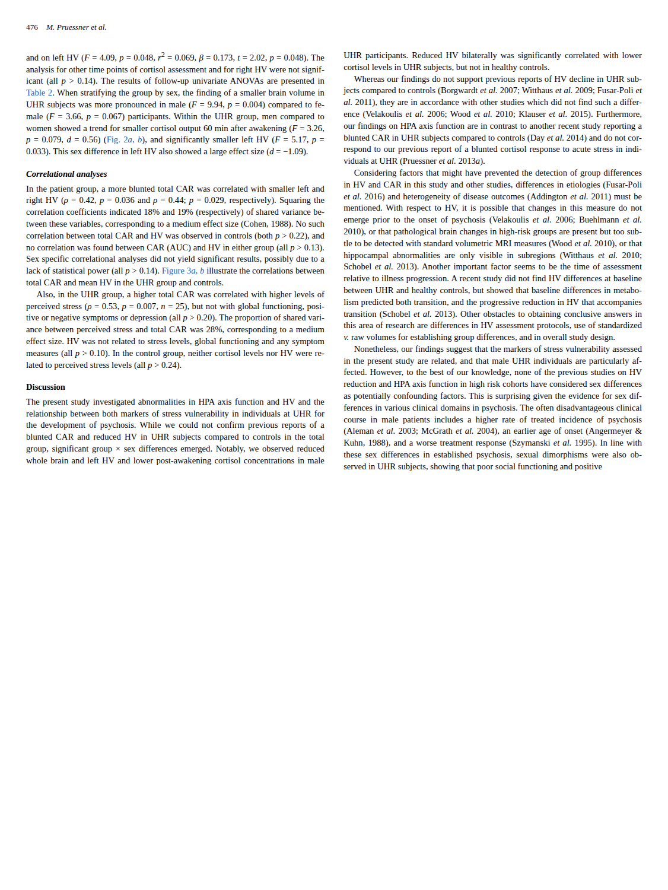476 M. Pruessner et al.
and on left HV (F = 4.09, p = 0.048, r2 = 0.069, β = 0.173, t = 2.02, p = 0.048). The analysis for other time points of cortisol assessment and for right HV were not significant (all p > 0.14). The results of follow-up univariate ANOVAs are presented in Table 2. When stratifying the group by sex, the finding of a smaller brain volume in UHR subjects was more pronounced in male (F = 9.94, p = 0.004) compared to female (F = 3.66, p = 0.067) participants. Within the UHR group, men compared to women showed a trend for smaller cortisol output 60 min after awakening (F = 3.26, p = 0.079, d = 0.56) (Fig. 2a, b), and significantly smaller left HV (F = 5.17, p = 0.033). This sex difference in left HV also showed a large effect size (d = −1.09).
Correlational analyses
In the patient group, a more blunted total CAR was correlated with smaller left and right HV (ρ = 0.42, p = 0.036 and ρ = 0.44; p = 0.029, respectively). Squaring the correlation coefficients indicated 18% and 19% (respectively) of shared variance between these variables, corresponding to a medium effect size (Cohen, 1988). No such correlation between total CAR and HV was observed in controls (both p > 0.22), and no correlation was found between CAR (AUC) and HV in either group (all p > 0.13). Sex specific correlational analyses did not yield significant results, possibly due to a lack of statistical power (all p > 0.14). Figure 3a, b illustrate the correlations between total CAR and mean HV in the UHR group and controls.
Also, in the UHR group, a higher total CAR was correlated with higher levels of perceived stress (ρ = 0.53, p = 0.007, n = 25), but not with global functioning, positive or negative symptoms or depression (all p > 0.20). The proportion of shared variance between perceived stress and total CAR was 28%, corresponding to a medium effect size. HV was not related to stress levels, global functioning and any symptom measures (all p > 0.10). In the control group, neither cortisol levels nor HV were related to perceived stress levels (all p > 0.24).
Discussion
The present study investigated abnormalities in HPA axis function and HV and the relationship between both markers of stress vulnerability in individuals at UHR for the development of psychosis. While we could not confirm previous reports of a blunted CAR and reduced HV in UHR subjects compared to controls in the total group, significant group × sex differences emerged. Notably, we observed reduced whole brain and left HV and lower post-awakening cortisol concentrations in male UHR participants. Reduced HV bilaterally was significantly correlated with lower cortisol levels in UHR subjects, but not in healthy controls.
Whereas our findings do not support previous reports of HV decline in UHR subjects compared to controls (Borgwardt et al. 2007; Witthaus et al. 2009; Fusar-Poli et al. 2011), they are in accordance with other studies which did not find such a difference (Velakoulis et al. 2006; Wood et al. 2010; Klauser et al. 2015). Furthermore, our findings on HPA axis function are in contrast to another recent study reporting a blunted CAR in UHR subjects compared to controls (Day et al. 2014) and do not correspond to our previous report of a blunted cortisol response to acute stress in individuals at UHR (Pruessner et al. 2013a).
Considering factors that might have prevented the detection of group differences in HV and CAR in this study and other studies, differences in etiologies (Fusar-Poli et al. 2016) and heterogeneity of disease outcomes (Addington et al. 2011) must be mentioned. With respect to HV, it is possible that changes in this measure do not emerge prior to the onset of psychosis (Velakoulis et al. 2006; Buehlmann et al. 2010), or that pathological brain changes in high-risk groups are present but too subtle to be detected with standard volumetric MRI measures (Wood et al. 2010), or that hippocampal abnormalities are only visible in subregions (Witthaus et al. 2010; Schobel et al. 2013). Another important factor seems to be the time of assessment relative to illness progression. A recent study did not find HV differences at baseline between UHR and healthy controls, but showed that baseline differences in metabolism predicted both transition, and the progressive reduction in HV that accompanies transition (Schobel et al. 2013). Other obstacles to obtaining conclusive answers in this area of research are differences in HV assessment protocols, use of standardized v. raw volumes for establishing group differences, and in overall study design.
Nonetheless, our findings suggest that the markers of stress vulnerability assessed in the present study are related, and that male UHR individuals are particularly affected. However, to the best of our knowledge, none of the previous studies on HV reduction and HPA axis function in high risk cohorts have considered sex differences as potentially confounding factors. This is surprising given the evidence for sex differences in various clinical domains in psychosis. The often disadvantageous clinical course in male patients includes a higher rate of treated incidence of psychosis (Aleman et al. 2003; McGrath et al. 2004), an earlier age of onset (Angermeyer & Kuhn, 1988), and a worse treatment response (Szymanski et al. 1995). In line with these sex differences in established psychosis, sexual dimorphisms were also observed in UHR subjects, showing that poor social functioning and positive